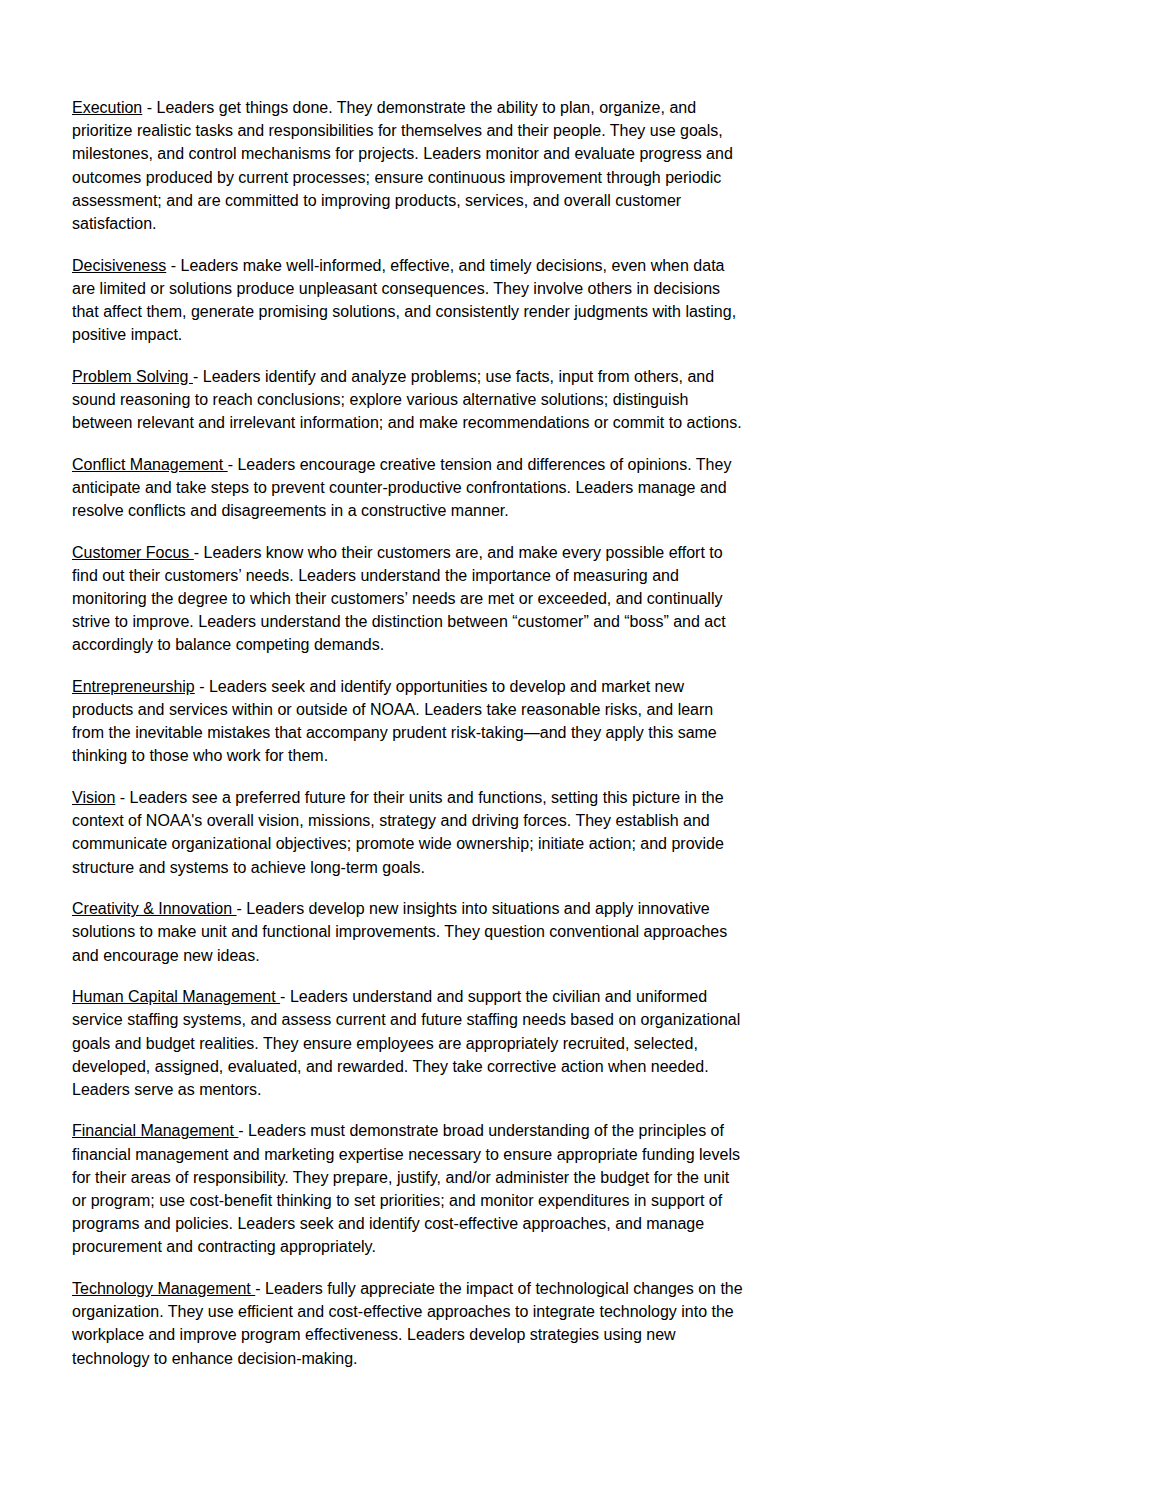Execution - Leaders get things done. They demonstrate the ability to plan, organize, and prioritize realistic tasks and responsibilities for themselves and their people. They use goals, milestones, and control mechanisms for projects. Leaders monitor and evaluate progress and outcomes produced by current processes; ensure continuous improvement through periodic assessment; and are committed to improving products, services, and overall customer satisfaction.
Decisiveness - Leaders make well-informed, effective, and timely decisions, even when data are limited or solutions produce unpleasant consequences. They involve others in decisions that affect them, generate promising solutions, and consistently render judgments with lasting, positive impact.
Problem Solving - Leaders identify and analyze problems; use facts, input from others, and sound reasoning to reach conclusions; explore various alternative solutions; distinguish between relevant and irrelevant information; and make recommendations or commit to actions.
Conflict Management - Leaders encourage creative tension and differences of opinions. They anticipate and take steps to prevent counter-productive confrontations. Leaders manage and resolve conflicts and disagreements in a constructive manner.
Customer Focus - Leaders know who their customers are, and make every possible effort to find out their customers’ needs. Leaders understand the importance of measuring and monitoring the degree to which their customers’ needs are met or exceeded, and continually strive to improve. Leaders understand the distinction between “customer” and “boss” and act accordingly to balance competing demands.
Entrepreneurship - Leaders seek and identify opportunities to develop and market new products and services within or outside of NOAA. Leaders take reasonable risks, and learn from the inevitable mistakes that accompany prudent risk-taking—and they apply this same thinking to those who work for them.
Vision - Leaders see a preferred future for their units and functions, setting this picture in the context of NOAA's overall vision, missions, strategy and driving forces. They establish and communicate organizational objectives; promote wide ownership; initiate action; and provide structure and systems to achieve long-term goals.
Creativity & Innovation - Leaders develop new insights into situations and apply innovative solutions to make unit and functional improvements. They question conventional approaches and encourage new ideas.
Human Capital Management - Leaders understand and support the civilian and uniformed service staffing systems, and assess current and future staffing needs based on organizational goals and budget realities. They ensure employees are appropriately recruited, selected, developed, assigned, evaluated, and rewarded. They take corrective action when needed. Leaders serve as mentors.
Financial Management - Leaders must demonstrate broad understanding of the principles of financial management and marketing expertise necessary to ensure appropriate funding levels for their areas of responsibility. They prepare, justify, and/or administer the budget for the unit or program; use cost-benefit thinking to set priorities; and monitor expenditures in support of programs and policies. Leaders seek and identify cost-effective approaches, and manage procurement and contracting appropriately.
Technology Management - Leaders fully appreciate the impact of technological changes on the organization. They use efficient and cost-effective approaches to integrate technology into the workplace and improve program effectiveness. Leaders develop strategies using new technology to enhance decision-making.